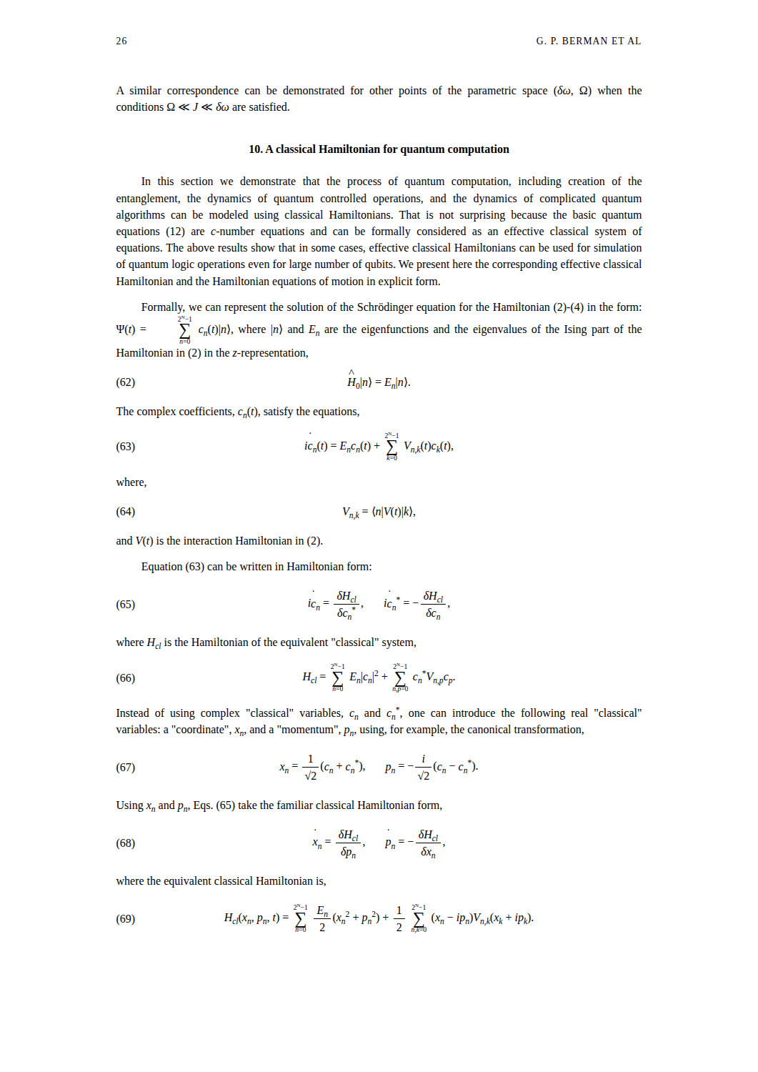26 G. P. Berman et al
A similar correspondence can be demonstrated for other points of the parametric space (δω, Ω) when the conditions Ω ≪ J ≪ δω are satisfied.
10. A classical Hamiltonian for quantum computation
In this section we demonstrate that the process of quantum computation, including creation of the entanglement, the dynamics of quantum controlled operations, and the dynamics of complicated quantum algorithms can be modeled using classical Hamiltonians. That is not surprising because the basic quantum equations (12) are c-number equations and can be formally considered as an effective classical system of equations. The above results show that in some cases, effective classical Hamiltonians can be used for simulation of quantum logic operations even for large number of qubits. We present here the corresponding effective classical Hamiltonian and the Hamiltonian equations of motion in explicit form.
Formally, we can represent the solution of the Schrödinger equation for the Hamiltonian (2)-(4) in the form: Ψ(t) = 2N−1∑n=0 cn(t)|n⟩, where |n⟩ and En are the eigenfunctions and the eigenvalues of the Ising part of the Hamiltonian in (2) in the z-representation,
(62) H0|n⟩ = En|n⟩.
The complex coefficients, cn(t), satisfy the equations,
(63) icn(t) = Encn(t) + 2N−1∑k=0 Vn,k(t)ck(t),
where,
(64) Vn,k = ⟨n|V(t)|k⟩,
and V(t) is the interaction Hamiltonian in (2).
Equation (63) can be written in Hamiltonian form:
(65) icn = δHcl δcn*, icn* = −δHcl δcn,
where Hcl is the Hamiltonian of the equivalent "classical" system,
(66) Hcl = 2N−1∑n=0 En|cn|2 + 2N−1∑n,p=0 cn*Vn,pcp.
Instead of using complex "classical" variables, cn and cn*, one can introduce the following real "classical" variables: a "coordinate", xn, and a "momentum", pn, using, for example, the canonical transformation,
(67) xn = 1√2(cn + cn*), pn = −i√2(cn − cn*).
Using xn and pn, Eqs. (65) take the familiar classical Hamiltonian form,
(68) xn = δHcl δpn, pn = −δHcl δxn,
where the equivalent classical Hamiltonian is,
(69) Hcl(xn, pn, t) = 2N−1∑n=0 En 2(xn2 + pn2) + 12 2N−1∑n,k=0 (xn − ipn)Vn,k(xk + ipk).